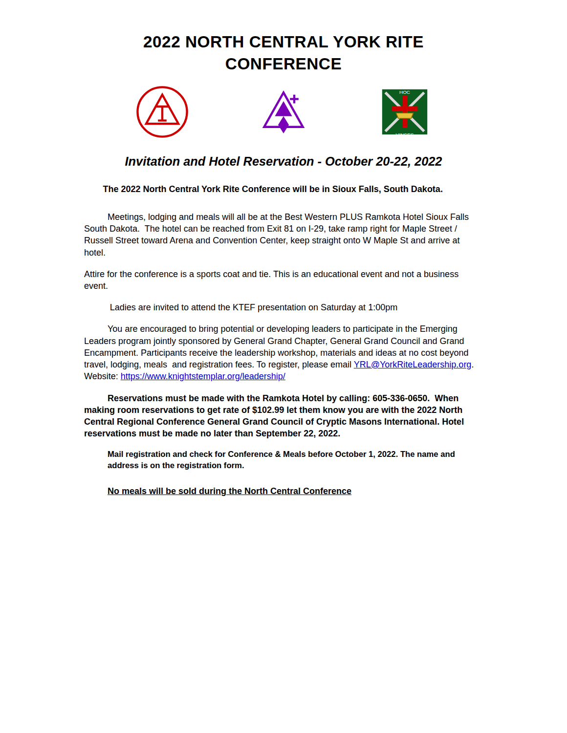2022 NORTH CENTRAL YORK RITE CONFERENCE
HOC VINCES SIGNO
Invitation and Hotel Reservation - October 20-22, 2022
The 2022 North Central York Rite Conference will be in Sioux Falls, South Dakota.
Meetings, lodging and meals will all be at the Best Western PLUS Ramkota Hotel Sioux Falls South Dakota. The hotel can be reached from Exit 81 on I-29, take ramp right for Maple Street / Russell Street toward Arena and Convention Center, keep straight onto W Maple St and arrive at hotel.
Attire for the conference is a sports coat and tie. This is an educational event and not a business event.
Ladies are invited to attend the KTEF presentation on Saturday at 1:00pm
You are encouraged to bring potential or developing leaders to participate in the Emerging Leaders program jointly sponsored by General Grand Chapter, General Grand Council and Grand Encampment. Participants receive the leadership workshop, materials and ideas at no cost beyond travel, lodging, meals and registration fees. To register, please email YRL@YorkRiteLeadership.org. Website: https://www.knightstemplar.org/leadership/
Reservations must be made with the Ramkota Hotel by calling: 605-336-0650. When making room reservations to get rate of $102.99 let them know you are with the 2022 North Central Regional Conference General Grand Council of Cryptic Masons International. Hotel reservations must be made no later than September 22, 2022.
Mail registration and check for Conference & Meals before October 1, 2022. The name and address is on the registration form.
No meals will be sold during the North Central Conference